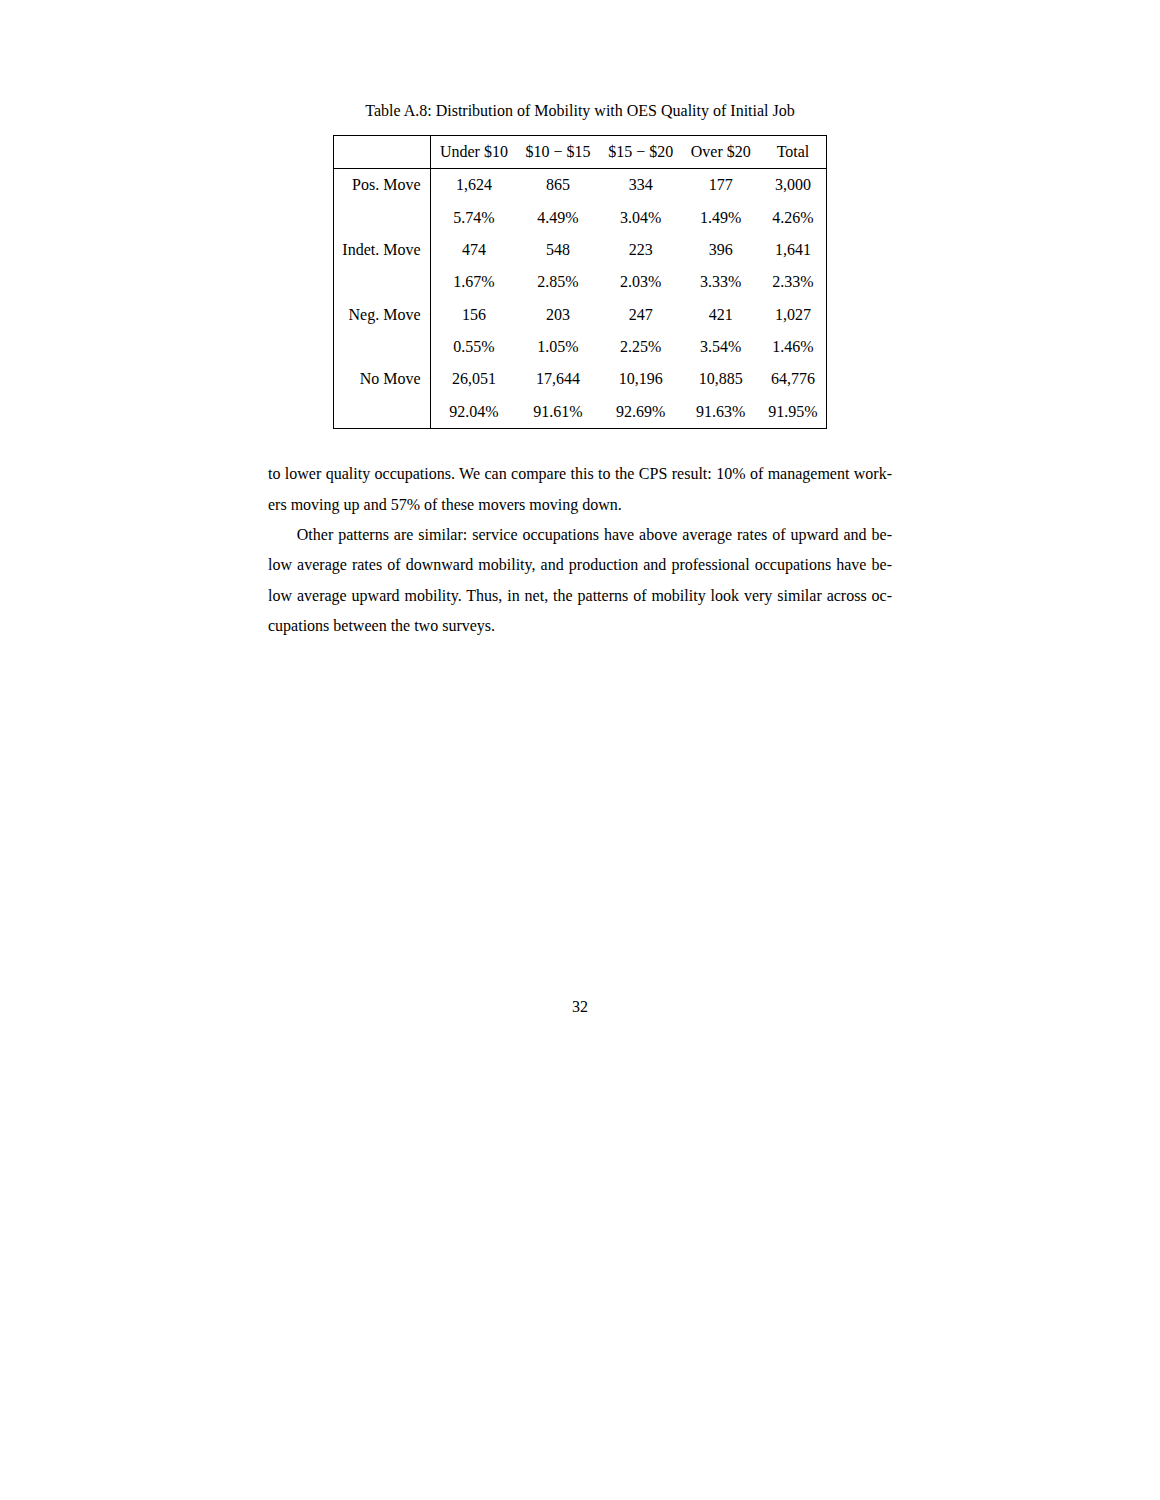Table A.8: Distribution of Mobility with OES Quality of Initial Job
| | Under $10 | $10 − $15 | $15 − $20 | Over $20 | Total |
| --- | --- | --- | --- | --- | --- |
| Pos. Move | 1,624 | 865 | 334 | 177 | 3,000 |
| | 5.74% | 4.49% | 3.04% | 1.49% | 4.26% |
| Indet. Move | 474 | 548 | 223 | 396 | 1,641 |
| | 1.67% | 2.85% | 2.03% | 3.33% | 2.33% |
| Neg. Move | 156 | 203 | 247 | 421 | 1,027 |
| | 0.55% | 1.05% | 2.25% | 3.54% | 1.46% |
| No Move | 26,051 | 17,644 | 10,196 | 10,885 | 64,776 |
| | 92.04% | 91.61% | 92.69% | 91.63% | 91.95% |
to lower quality occupations. We can compare this to the CPS result: 10% of management workers moving up and 57% of these movers moving down.
Other patterns are similar: service occupations have above average rates of upward and below average rates of downward mobility, and production and professional occupations have below average upward mobility. Thus, in net, the patterns of mobility look very similar across occupations between the two surveys.
32